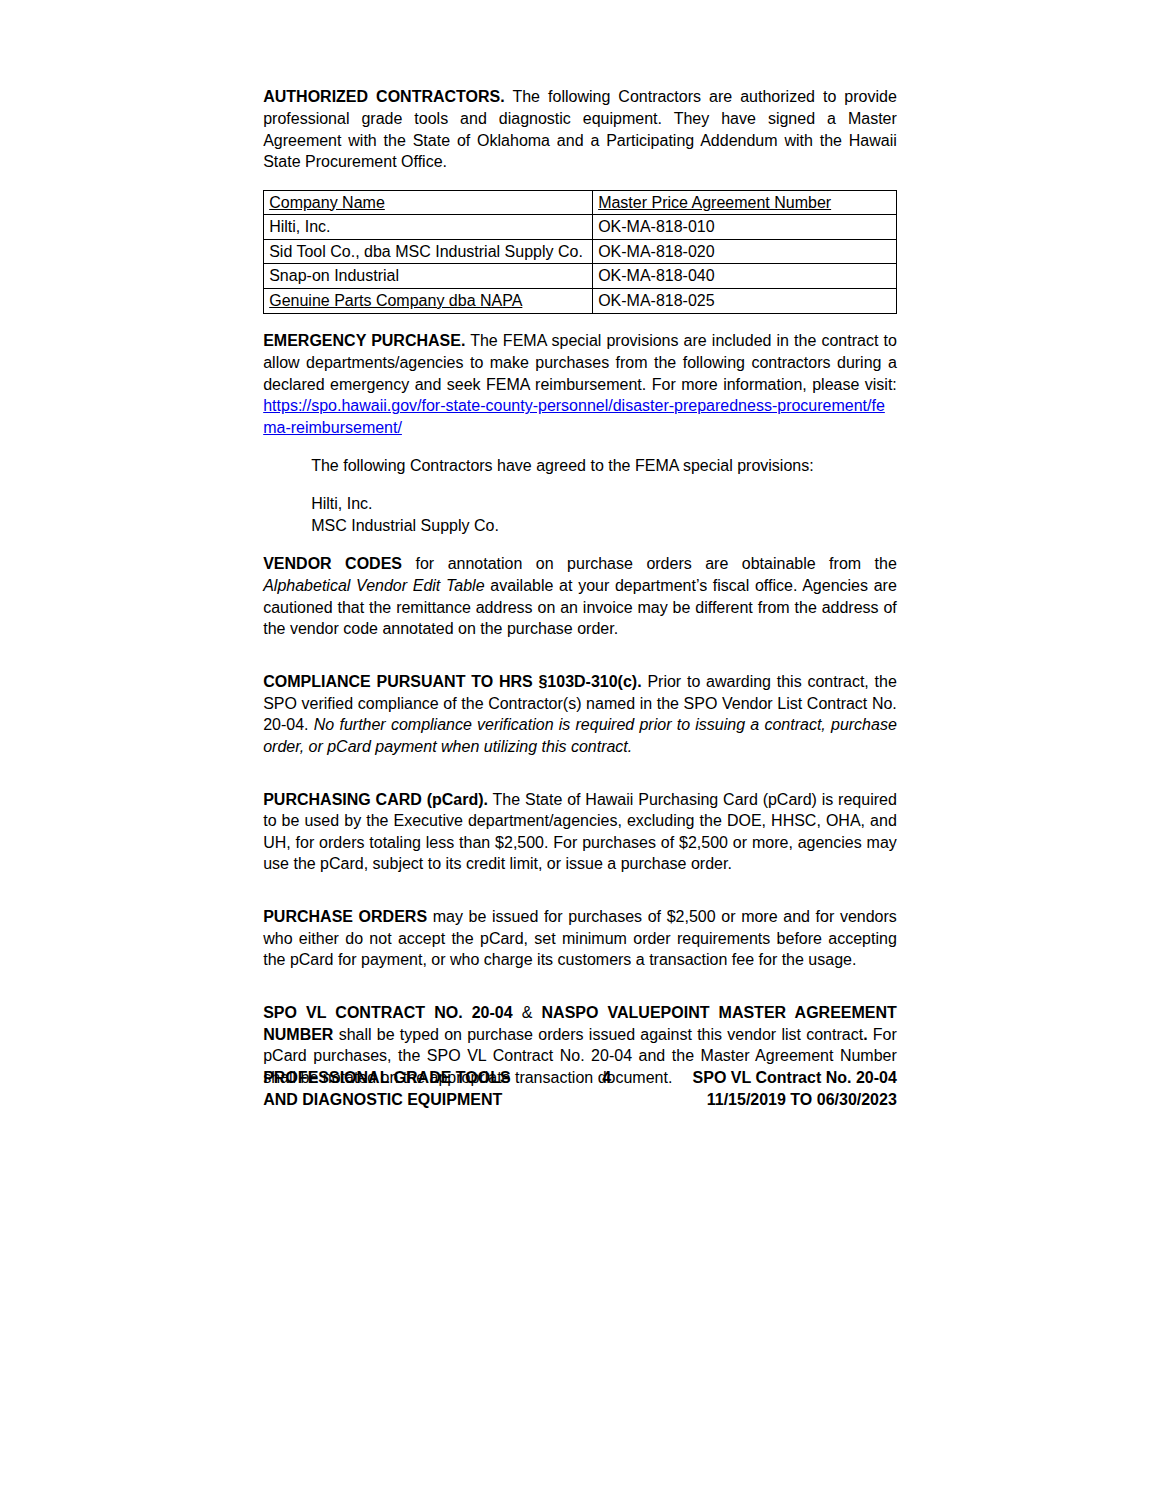AUTHORIZED CONTRACTORS. The following Contractors are authorized to provide professional grade tools and diagnostic equipment. They have signed a Master Agreement with the State of Oklahoma and a Participating Addendum with the Hawaii State Procurement Office.
| Company Name | Master Price Agreement Number |
| Hilti, Inc. | OK-MA-818-010 |
| Sid Tool Co., dba MSC Industrial Supply Co. | OK-MA-818-020 |
| Snap-on Industrial | OK-MA-818-040 |
| Genuine Parts Company dba NAPA | OK-MA-818-025 |
EMERGENCY PURCHASE. The FEMA special provisions are included in the contract to allow departments/agencies to make purchases from the following contractors during a declared emergency and seek FEMA reimbursement. For more information, please visit: https://spo.hawaii.gov/for-state-county-personnel/disaster-preparedness-procurement/fema-reimbursement/
The following Contractors have agreed to the FEMA special provisions:
Hilti, Inc.
MSC Industrial Supply Co.
VENDOR CODES for annotation on purchase orders are obtainable from the Alphabetical Vendor Edit Table available at your department’s fiscal office. Agencies are cautioned that the remittance address on an invoice may be different from the address of the vendor code annotated on the purchase order.
COMPLIANCE PURSUANT TO HRS §103D-310(c). Prior to awarding this contract, the SPO verified compliance of the Contractor(s) named in the SPO Vendor List Contract No. 20-04. No further compliance verification is required prior to issuing a contract, purchase order, or pCard payment when utilizing this contract.
PURCHASING CARD (pCard). The State of Hawaii Purchasing Card (pCard) is required to be used by the Executive department/agencies, excluding the DOE, HHSC, OHA, and UH, for orders totaling less than $2,500. For purchases of $2,500 or more, agencies may use the pCard, subject to its credit limit, or issue a purchase order.
PURCHASE ORDERS may be issued for purchases of $2,500 or more and for vendors who either do not accept the pCard, set minimum order requirements before accepting the pCard for payment, or who charge its customers a transaction fee for the usage.
SPO VL CONTRACT NO. 20-04 & NASPO VALUEPOINT MASTER AGREEMENT NUMBER shall be typed on purchase orders issued against this vendor list contract. For pCard purchases, the SPO VL Contract No. 20-04 and the Master Agreement Number shall be notated on the appropriate transaction document.
| PROFESSIONAL GRADE TOOLS | 4 | SPO VL Contract No. 20-04 |
| AND DIAGNOSTIC EQUIPMENT | | 11/15/2019 TO 06/30/2023 |